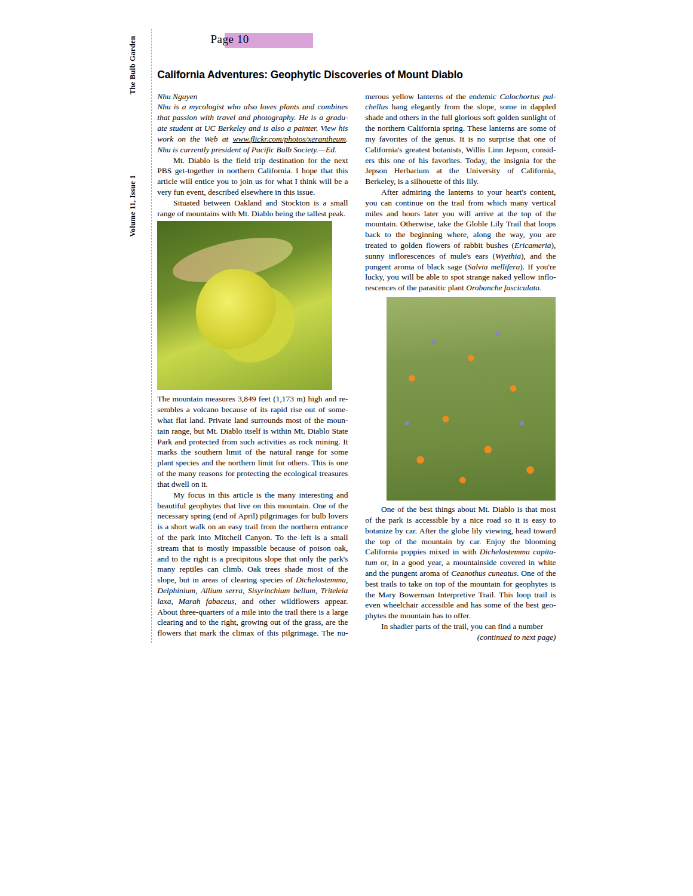The Bulb Garden Volume 11, Issue 1
Page 10
California Adventures: Geophytic Discoveries of Mount Diablo
Nhu Nguyen
Nhu is a mycologist who also loves plants and combines that passion with travel and photography. He is a graduate student at UC Berkeley and is also a painter. View his work on the Web at www.flickr.com/photos/xerantheum. Nhu is currently president of Pacific Bulb Society.—Ed.
Mt. Diablo is the field trip destination for the next PBS get-together in northern California. I hope that this article will entice you to join us for what I think will be a very fun event, described elsewhere in this issue.
Situated between Oakland and Stockton is a small range of mountains with Mt. Diablo being the tallest peak.
The mountain measures 3,849 feet (1,173 m) high and resembles a volcano because of its rapid rise out of somewhat flat land. Private land surrounds most of the mountain range, but Mt. Diablo itself is within Mt. Diablo State Park and protected from such activities as rock mining. It marks the southern limit of the natural range for some plant species and the northern limit for others. This is one of the many reasons for protecting the ecological treasures that dwell on it.
My focus in this article is the many interesting and beautiful geophytes that live on this mountain. One of the necessary spring (end of April) pilgrimages for bulb lovers is a short walk on an easy trail from the northern entrance of the park into Mitchell Canyon. To the left is a small stream that is mostly impassible because of poison oak, and to the right is a precipitous slope that only the park's many reptiles can climb. Oak trees shade most of the slope, but in areas of clearing species of Dichelostemma, Delphinium, Allium serra, Sisyrinchium bellum, Triteleia laxa, Marah fabaceus, and other wildflowers appear. About three-quarters of a mile into the trail there is a large clearing and to the right, growing out of the grass, are the flowers that mark the climax of this pilgrimage. The numerous yellow lanterns of the endemic Calochortus pulchellus hang elegantly from the slope, some in dappled shade and others in the full glorious soft golden sunlight of the northern California spring. These lanterns are some of my favorites of the genus. It is no surprise that one of California's greatest botanists, Willis Linn Jepson, considers this one of his favorites. Today, the insignia for the Jepson Herbarium at the University of California, Berkeley, is a silhouette of this lily.
After admiring the lanterns to your heart's content, you can continue on the trail from which many vertical miles and hours later you will arrive at the top of the mountain. Otherwise, take the Globle Lily Trail that loops back to the beginning where, along the way, you are treated to golden flowers of rabbit bushes (Ericameria), sunny inflorescences of mule's ears (Wyethia), and the pungent aroma of black sage (Salvia mellifera). If you're lucky, you will be able to spot strange naked yellow inflorescences of the parasitic plant Orobanche fasciculata.
One of the best things about Mt. Diablo is that most of the park is accessible by a nice road so it is easy to botanize by car. After the globe lily viewing, head toward the top of the mountain by car. Enjoy the blooming California poppies mixed in with Dichelostemma capitatum or, in a good year, a mountainside covered in white and the pungent aroma of Ceanothus cuneatus. One of the best trails to take on top of the mountain for geophytes is the Mary Bowerman Interpretive Trail. This loop trail is even wheelchair accessible and has some of the best geophytes the mountain has to offer.
In shadier parts of the trail, you can find a number
(continued to next page)